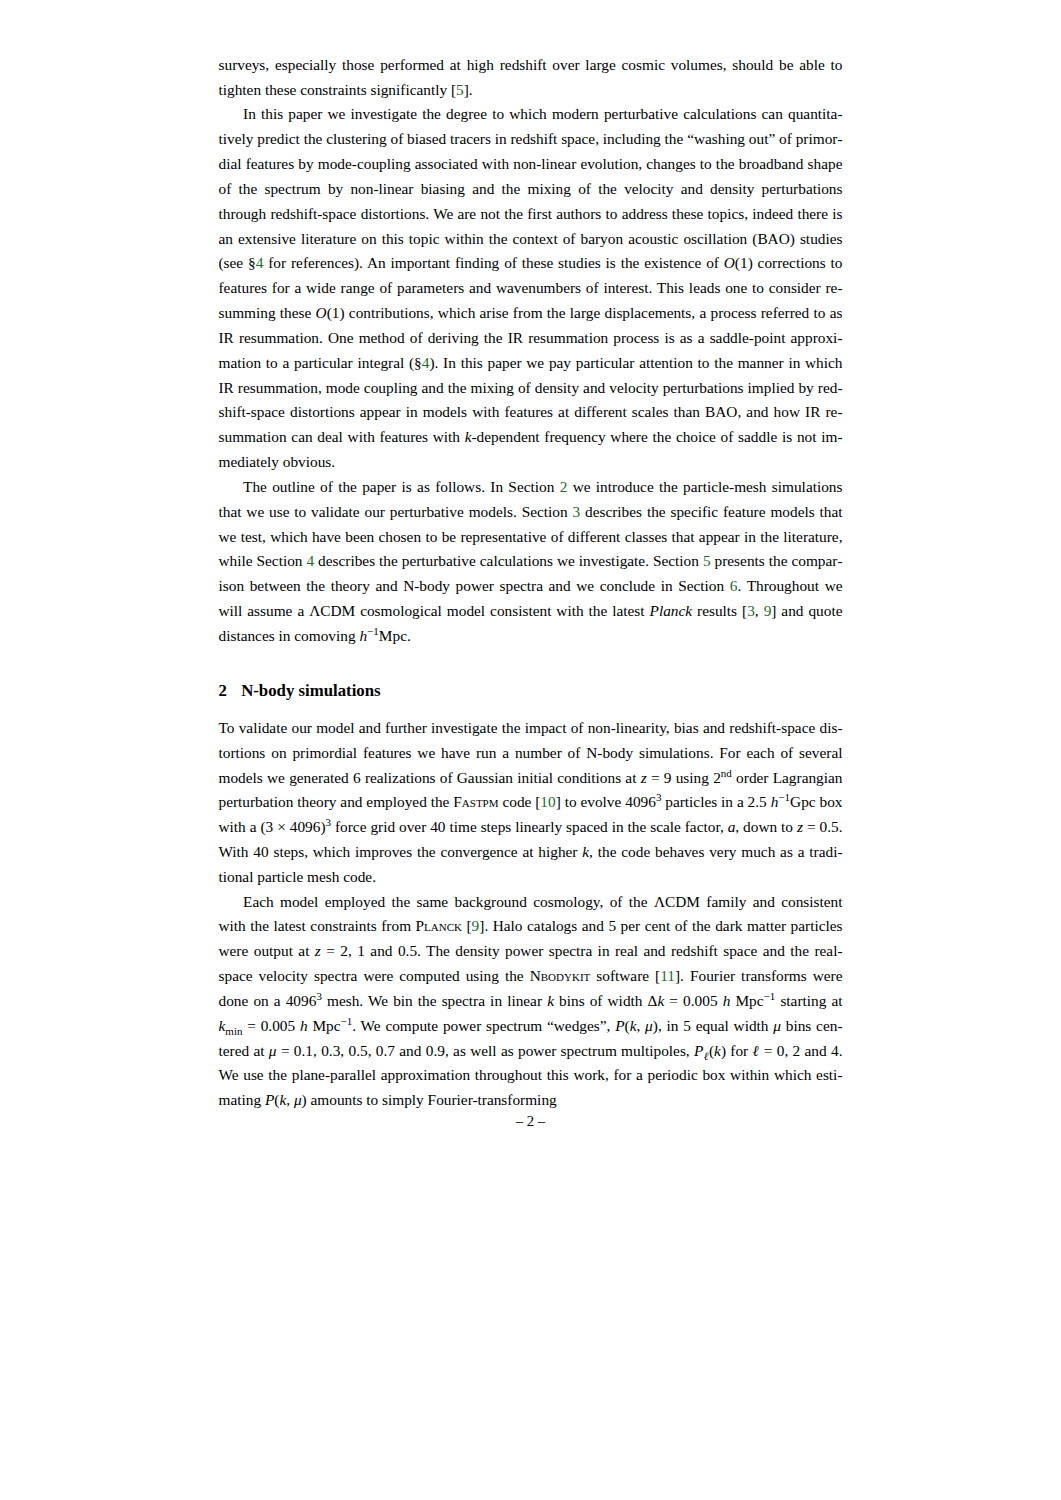surveys, especially those performed at high redshift over large cosmic volumes, should be able to tighten these constraints significantly [5].
In this paper we investigate the degree to which modern perturbative calculations can quantitatively predict the clustering of biased tracers in redshift space, including the “washing out” of primordial features by mode-coupling associated with non-linear evolution, changes to the broadband shape of the spectrum by non-linear biasing and the mixing of the velocity and density perturbations through redshift-space distortions. We are not the first authors to address these topics, indeed there is an extensive literature on this topic within the context of baryon acoustic oscillation (BAO) studies (see §4 for references). An important finding of these studies is the existence of O(1) corrections to features for a wide range of parameters and wavenumbers of interest. This leads one to consider resumming these O(1) contributions, which arise from the large displacements, a process referred to as IR resummation. One method of deriving the IR resummation process is as a saddle-point approximation to a particular integral (§4). In this paper we pay particular attention to the manner in which IR resummation, mode coupling and the mixing of density and velocity perturbations implied by redshift-space distortions appear in models with features at different scales than BAO, and how IR resummation can deal with features with k-dependent frequency where the choice of saddle is not immediately obvious.
The outline of the paper is as follows. In Section 2 we introduce the particle-mesh simulations that we use to validate our perturbative models. Section 3 describes the specific feature models that we test, which have been chosen to be representative of different classes that appear in the literature, while Section 4 describes the perturbative calculations we investigate. Section 5 presents the comparison between the theory and N-body power spectra and we conclude in Section 6. Throughout we will assume a ΛCDM cosmological model consistent with the latest Planck results [3, 9] and quote distances in comoving h−1Mpc.
2 N-body simulations
To validate our model and further investigate the impact of non-linearity, bias and redshift-space distortions on primordial features we have run a number of N-body simulations. For each of several models we generated 6 realizations of Gaussian initial conditions at z = 9 using 2nd order Lagrangian perturbation theory and employed the Fastpm code [10] to evolve 40963 particles in a 2.5 h−1Gpc box with a (3 × 4096)3 force grid over 40 time steps linearly spaced in the scale factor, a, down to z = 0.5. With 40 steps, which improves the convergence at higher k, the code behaves very much as a traditional particle mesh code.
Each model employed the same background cosmology, of the ΛCDM family and consistent with the latest constraints from Planck [9]. Halo catalogs and 5 per cent of the dark matter particles were output at z = 2, 1 and 0.5. The density power spectra in real and redshift space and the real-space velocity spectra were computed using the Nbodykit software [11]. Fourier transforms were done on a 40963 mesh. We bin the spectra in linear k bins of width Δk = 0.005 h Mpc−1 starting at kmin = 0.005 h Mpc−1. We compute power spectrum “wedges”, P(k, μ), in 5 equal width μ bins centered at μ = 0.1, 0.3, 0.5, 0.7 and 0.9, as well as power spectrum multipoles, Pℓ(k) for ℓ = 0, 2 and 4. We use the plane-parallel approximation throughout this work, for a periodic box within which estimating P(k, μ) amounts to simply Fourier-transforming
– 2 –